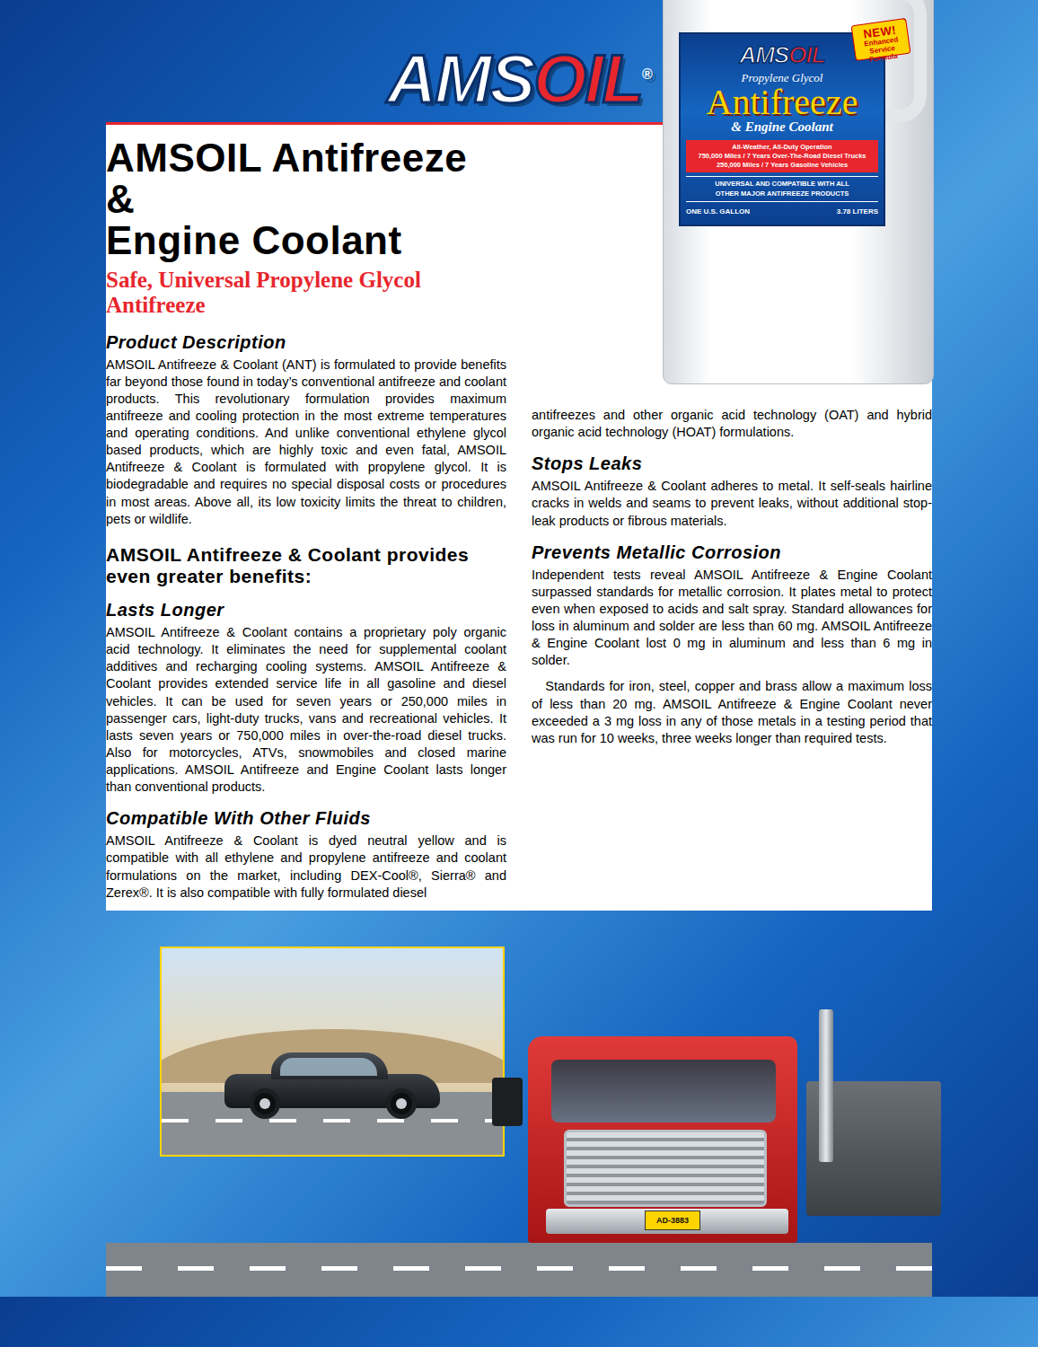AMSOIL®
AMSOIL
Propylene Glycol
Antifreeze
& Engine Coolant
All-Weather, All-Duty Operation
750,000 Miles / 7 Years Over-The-Road Diesel Trucks
250,000 Miles / 7 Years Gasoline Vehicles
UNIVERSAL AND COMPATIBLE WITH ALL
OTHER MAJOR ANTIFREEZE PRODUCTS
ONE U.S. GALLON 3.78 LITERS
NEW!Enhanced Service
Formula
AMSOIL Antifreeze &
Engine Coolant
Safe, Universal Propylene Glycol Antifreeze
Product Description
AMSOIL Antifreeze & Coolant (ANT) is formulated to provide benefits far beyond those found in today’s conventional antifreeze and coolant products. This revolutionary formulation provides maximum antifreeze and cooling protection in the most extreme temperatures and operating conditions. And unlike conventional ethylene glycol based products, which are highly toxic and even fatal, AMSOIL Antifreeze & Coolant is formulated with propylene glycol. It is biodegradable and requires no special disposal costs or procedures in most areas. Above all, its low toxicity limits the threat to children, pets or wildlife.
AMSOIL Antifreeze & Coolant provides
even greater benefits:
Lasts Longer
AMSOIL Antifreeze & Coolant contains a proprietary poly organic acid technology. It eliminates the need for supplemental coolant additives and recharging cooling systems. AMSOIL Antifreeze & Coolant provides extended service life in all gasoline and diesel vehicles. It can be used for seven years or 250,000 miles in passenger cars, light-duty trucks, vans and recreational vehicles. It lasts seven years or 750,000 miles in over-the-road diesel trucks. Also for motorcycles, ATVs, snowmobiles and closed marine applications. AMSOIL Antifreeze and Engine Coolant lasts longer than conventional products.
Compatible With Other Fluids
AMSOIL Antifreeze & Coolant is dyed neutral yellow and is compatible with all ethylene and propylene antifreeze and coolant formulations on the market, including DEX-Cool®, Sierra® and Zerex®. It is also compatible with fully formulated diesel
antifreezes and other organic acid technology (OAT) and hybrid organic acid technology (HOAT) formulations.
Stops Leaks
AMSOIL Antifreeze & Coolant adheres to metal. It self-seals hairline cracks in welds and seams to prevent leaks, without additional stop-leak products or fibrous materials.
Prevents Metallic Corrosion
Independent tests reveal AMSOIL Antifreeze & Engine Coolant surpassed standards for metallic corrosion. It plates metal to protect even when exposed to acids and salt spray. Standard allowances for loss in aluminum and solder are less than 60 mg. AMSOIL Antifreeze & Engine Coolant lost 0 mg in aluminum and less than 6 mg in solder.
Standards for iron, steel, copper and brass allow a maximum loss of less than 20 mg. AMSOIL Antifreeze & Engine Coolant never exceeded a 3 mg loss in any of those metals in a testing period that was run for 10 weeks, three weeks longer than required tests.
AD-3883